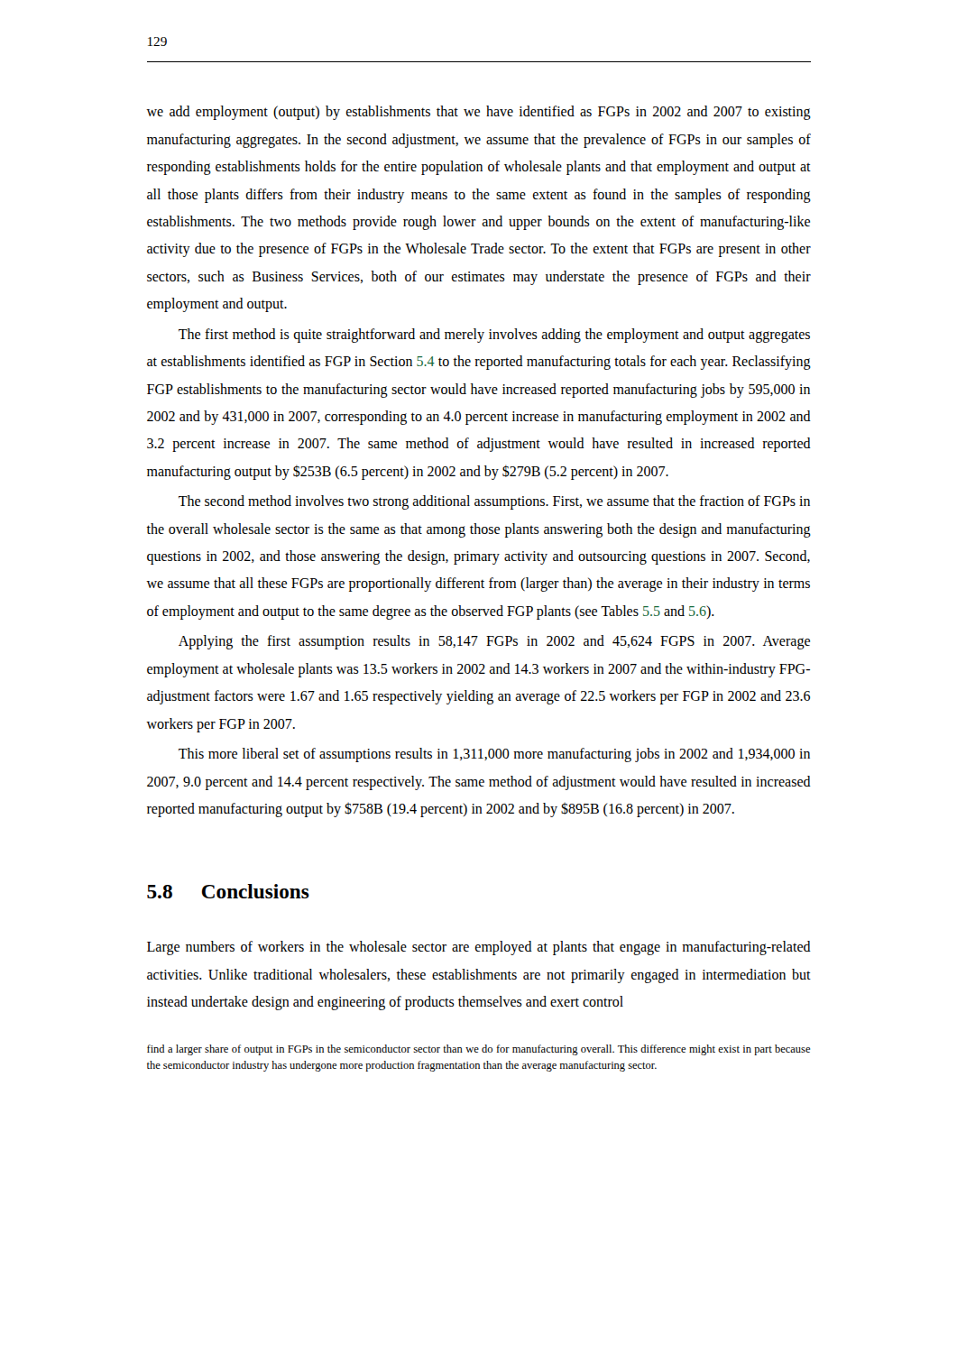129
we add employment (output) by establishments that we have identified as FGPs in 2002 and 2007 to existing manufacturing aggregates. In the second adjustment, we assume that the prevalence of FGPs in our samples of responding establishments holds for the entire population of wholesale plants and that employment and output at all those plants differs from their industry means to the same extent as found in the samples of responding establishments. The two methods provide rough lower and upper bounds on the extent of manufacturing-like activity due to the presence of FGPs in the Wholesale Trade sector. To the extent that FGPs are present in other sectors, such as Business Services, both of our estimates may understate the presence of FGPs and their employment and output.
The first method is quite straightforward and merely involves adding the employment and output aggregates at establishments identified as FGP in Section 5.4 to the reported manufacturing totals for each year. Reclassifying FGP establishments to the manufacturing sector would have increased reported manufacturing jobs by 595,000 in 2002 and by 431,000 in 2007, corresponding to an 4.0 percent increase in manufacturing employment in 2002 and 3.2 percent increase in 2007. The same method of adjustment would have resulted in increased reported manufacturing output by $253B (6.5 percent) in 2002 and by $279B (5.2 percent) in 2007.
The second method involves two strong additional assumptions. First, we assume that the fraction of FGPs in the overall wholesale sector is the same as that among those plants answering both the design and manufacturing questions in 2002, and those answering the design, primary activity and outsourcing questions in 2007. Second, we assume that all these FGPs are proportionally different from (larger than) the average in their industry in terms of employment and output to the same degree as the observed FGP plants (see Tables 5.5 and 5.6).
Applying the first assumption results in 58,147 FGPs in 2002 and 45,624 FGPS in 2007. Average employment at wholesale plants was 13.5 workers in 2002 and 14.3 workers in 2007 and the within-industry FPG-adjustment factors were 1.67 and 1.65 respectively yielding an average of 22.5 workers per FGP in 2002 and 23.6 workers per FGP in 2007.
This more liberal set of assumptions results in 1,311,000 more manufacturing jobs in 2002 and 1,934,000 in 2007, 9.0 percent and 14.4 percent respectively. The same method of adjustment would have resulted in increased reported manufacturing output by $758B (19.4 percent) in 2002 and by $895B (16.8 percent) in 2007.
5.8 Conclusions
Large numbers of workers in the wholesale sector are employed at plants that engage in manufacturing-related activities. Unlike traditional wholesalers, these establishments are not primarily engaged in intermediation but instead undertake design and engineering of products themselves and exert control
find a larger share of output in FGPs in the semiconductor sector than we do for manufacturing overall. This difference might exist in part because the semiconductor industry has undergone more production fragmentation than the average manufacturing sector.